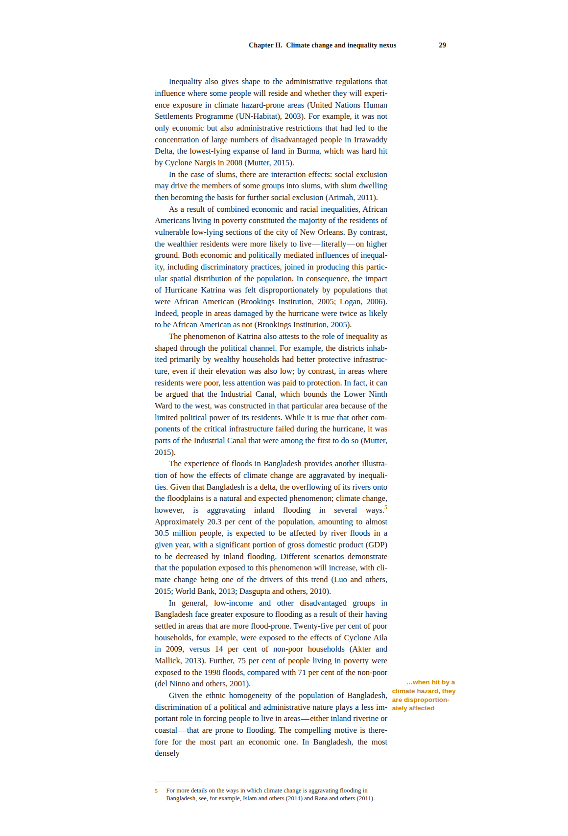Chapter II. Climate change and inequality nexus 29
Inequality also gives shape to the administrative regulations that influence where some people will reside and whether they will experience exposure in climate hazard-prone areas (United Nations Human Settlements Programme (UN-Habitat), 2003). For example, it was not only economic but also administrative restrictions that had led to the concentration of large numbers of disadvantaged people in Irrawaddy Delta, the lowest-lying expanse of land in Burma, which was hard hit by Cyclone Nargis in 2008 (Mutter, 2015).
In the case of slums, there are interaction effects: social exclusion may drive the members of some groups into slums, with slum dwelling then becoming the basis for further social exclusion (Arimah, 2011).
As a result of combined economic and racial inequalities, African Americans living in poverty constituted the majority of the residents of vulnerable low-lying sections of the city of New Orleans. By contrast, the wealthier residents were more likely to live — literally — on higher ground. Both economic and politically mediated influences of inequality, including discriminatory practices, joined in producing this particular spatial distribution of the population. In consequence, the impact of Hurricane Katrina was felt disproportionately by populations that were African American (Brookings Institution, 2005; Logan, 2006). Indeed, people in areas damaged by the hurricane were twice as likely to be African American as not (Brookings Institution, 2005).
The phenomenon of Katrina also attests to the role of inequality as shaped through the political channel. For example, the districts inhabited primarily by wealthy households had better protective infrastructure, even if their elevation was also low; by contrast, in areas where residents were poor, less attention was paid to protection. In fact, it can be argued that the Industrial Canal, which bounds the Lower Ninth Ward to the west, was constructed in that particular area because of the limited political power of its residents. While it is true that other components of the critical infrastructure failed during the hurricane, it was parts of the Industrial Canal that were among the first to do so (Mutter, 2015).
The experience of floods in Bangladesh provides another illustration of how the effects of climate change are aggravated by inequalities. Given that Bangladesh is a delta, the overflowing of its rivers onto the floodplains is a natural and expected phenomenon; climate change, however, is aggravating inland flooding in several ways.5 Approximately 20.3 per cent of the population, amounting to almost 30.5 million people, is expected to be affected by river floods in a given year, with a significant portion of gross domestic product (GDP) to be decreased by inland flooding. Different scenarios demonstrate that the population exposed to this phenomenon will increase, with climate change being one of the drivers of this trend (Luo and others, 2015; World Bank, 2013; Dasgupta and others, 2010).
In general, low-income and other disadvantaged groups in Bangladesh face greater exposure to flooding as a result of their having settled in areas that are more flood-prone. Twenty-five per cent of poor households, for example, were exposed to the effects of Cyclone Aila in 2009, versus 14 per cent of non-poor households (Akter and Mallick, 2013). Further, 75 per cent of people living in poverty were exposed to the 1998 floods, compared with 71 per cent of the non-poor (del Ninno and others, 2001).…when hit by a climate hazard, they are disproportionately affected
Given the ethnic homogeneity of the population of Bangladesh, discrimination of a political and administrative nature plays a less important role in forcing people to live in areas — either inland riverine or coastal — that are prone to flooding. The compelling motive is therefore for the most part an economic one. In Bangladesh, the most densely
5 For more details on the ways in which climate change is aggravating flooding in Bangladesh, see, for example, Islam and others (2014) and Rana and others (2011).